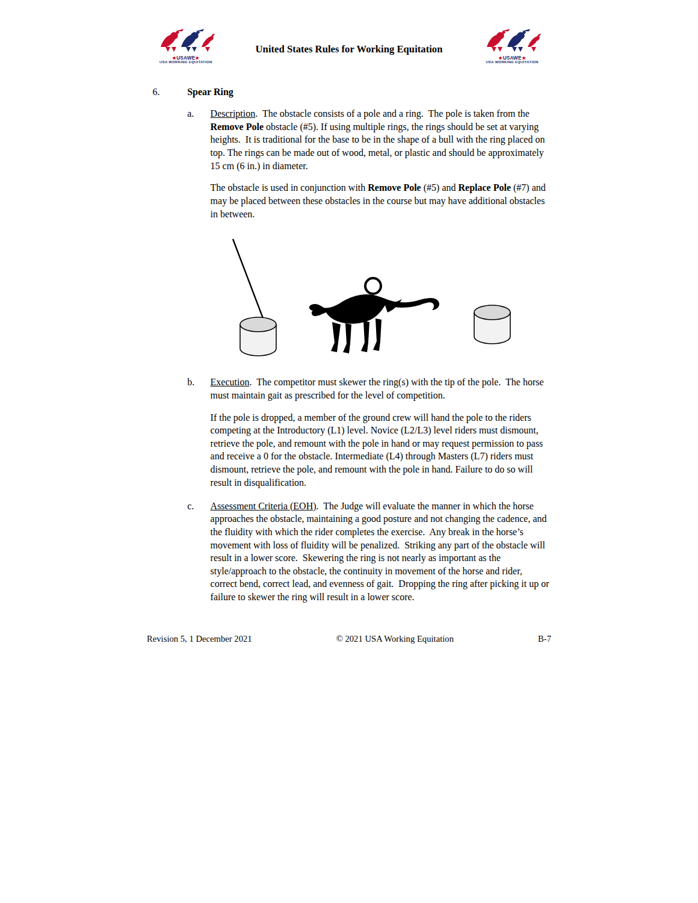★USAWE★
USA WORKING EQUITATION
United States Rules for Working Equitation
★USAWE★
USA WORKING EQUITATION
6. Spear Ring
a.
Description. The obstacle consists of a pole and a ring. The pole is taken from the Remove Pole obstacle (#5). If using multiple rings, the rings should be set at varying heights. It is traditional for the base to be in the shape of a bull with the ring placed on top. The rings can be made out of wood, metal, or plastic and should be approximately 15 cm (6 in.) in diameter.
The obstacle is used in conjunction with Remove Pole (#5) and Replace Pole (#7) and may be placed between these obstacles in the course but may have additional obstacles in between.
b.
Execution. The competitor must skewer the ring(s) with the tip of the pole. The horse must maintain gait as prescribed for the level of competition.
If the pole is dropped, a member of the ground crew will hand the pole to the riders competing at the Introductory (L1) level. Novice (L2/L3) level riders must dismount, retrieve the pole, and remount with the pole in hand or may request permission to pass and receive a 0 for the obstacle. Intermediate (L4) through Masters (L7) riders must dismount, retrieve the pole, and remount with the pole in hand. Failure to do so will result in disqualification.
c.
Assessment Criteria (EOH). The Judge will evaluate the manner in which the horse approaches the obstacle, maintaining a good posture and not changing the cadence, and the fluidity with which the rider completes the exercise. Any break in the horse’s movement with loss of fluidity will be penalized. Striking any part of the obstacle will result in a lower score. Skewering the ring is not nearly as important as the style/approach to the obstacle, the continuity in movement of the horse and rider, correct bend, correct lead, and evenness of gait. Dropping the ring after picking it up or failure to skewer the ring will result in a lower score.
Revision 5, 1 December 2021
© 2021 USA Working Equitation
B-7